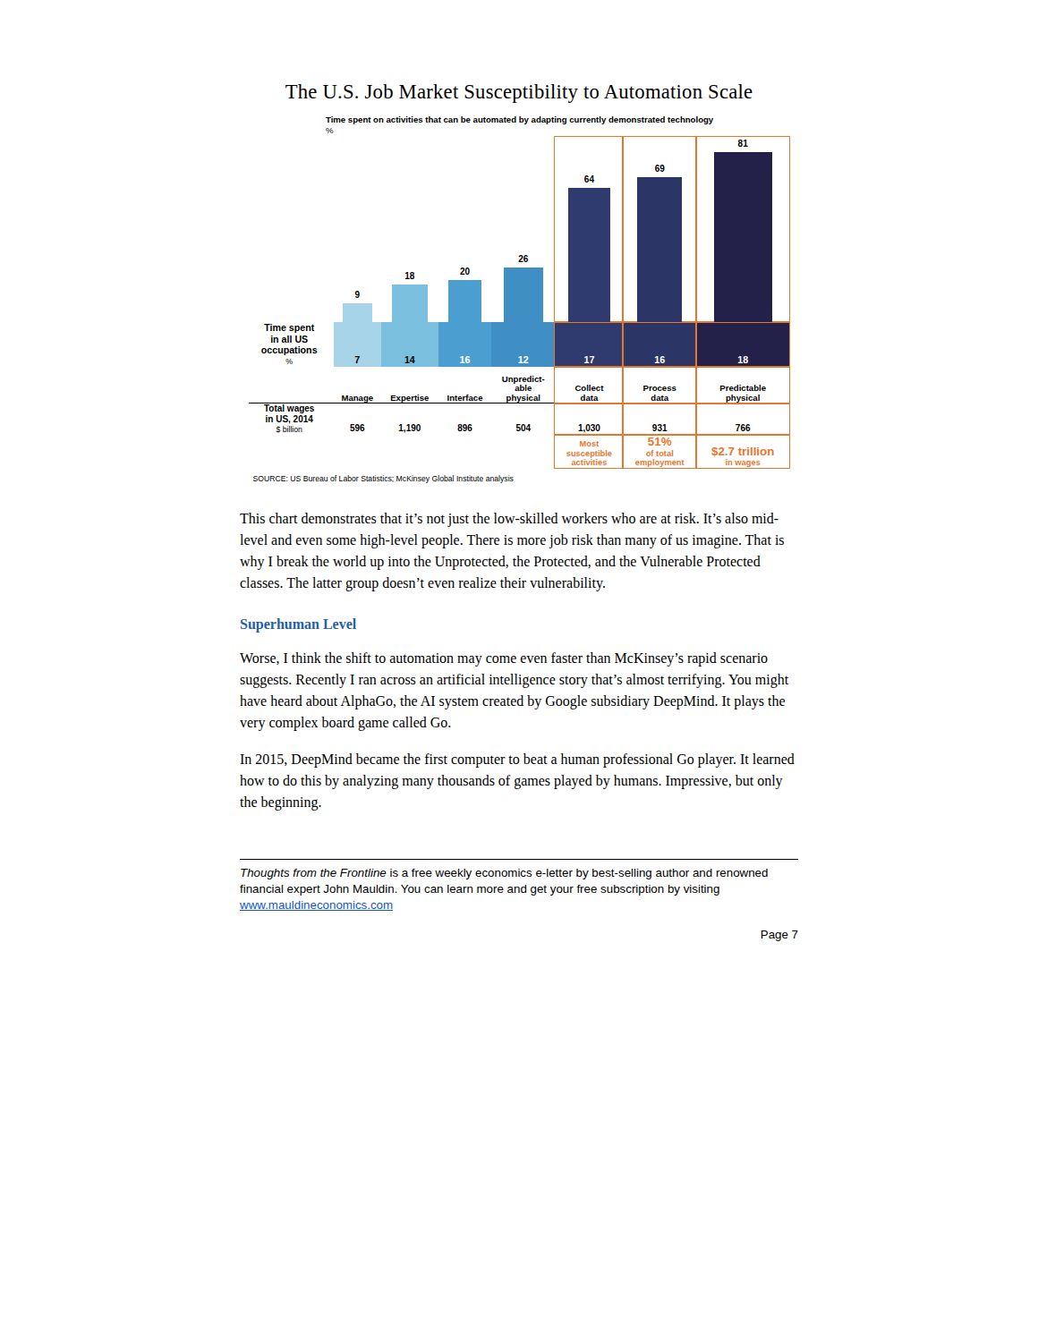The U.S. Job Market Susceptibility to Automation Scale
Time spent on activities that can be automated by adapting currently demonstrated technology%
| | 9 | 18 | 20 | 26 | 64 | 69 | 81 |
| Time spent in all US occupations % | 7 | 14 | 16 | 12 | 17 | 16 | 18 |
| | Manage | Expertise | Interface | Unpredict- able physical | Collect data | Process data | Predictable physical |
| Total wages in US, 2014 $ billion | 596 | 1,190 | 896 | 504 | 1,030 | 931 | 766 |
| | | Most susceptible activities | 51% of total employment | $2.7 trillion in wages |
SOURCE: US Bureau of Labor Statistics; McKinsey Global Institute analysis
This chart demonstrates that it’s not just the low-skilled workers who are at risk. It’s also mid-level and even some high-level people. There is more job risk than many of us imagine. That is why I break the world up into the Unprotected, the Protected, and the Vulnerable Protected classes. The latter group doesn’t even realize their vulnerability.
Superhuman Level
Worse, I think the shift to automation may come even faster than McKinsey’s rapid scenario suggests. Recently I ran across an artificial intelligence story that’s almost terrifying. You might have heard about AlphaGo, the AI system created by Google subsidiary DeepMind. It plays the very complex board game called Go.
In 2015, DeepMind became the first computer to beat a human professional Go player. It learned how to do this by analyzing many thousands of games played by humans. Impressive, but only the beginning.
Thoughts from the Frontline is a free weekly economics e-letter by best-selling author and renowned financial expert John Mauldin. You can learn more and get your free subscription by visiting www.mauldineconomics.com
Page 7